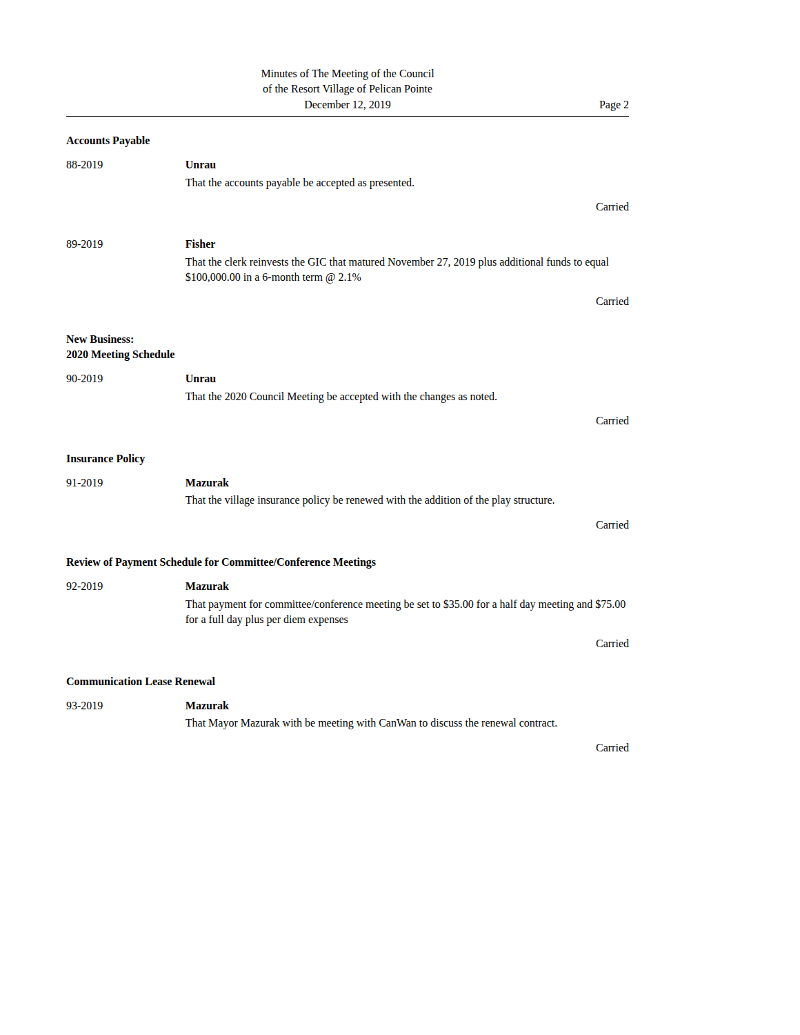Minutes of The Meeting of the Council of the Resort Village of Pelican Pointe December 12, 2019 Page 2
Accounts Payable
88-2019
Unrau
That the accounts payable be accepted as presented.
Carried
89-2019
Fisher
That the clerk reinvests the GIC that matured November 27, 2019 plus additional funds to equal $100,000.00 in a 6-month term @ 2.1%
Carried
New Business:
2020 Meeting Schedule
90-2019
Unrau
That the 2020 Council Meeting be accepted with the changes as noted.
Carried
Insurance Policy
91-2019
Mazurak
That the village insurance policy be renewed with the addition of the play structure.
Carried
Review of Payment Schedule for Committee/Conference Meetings
92-2019
Mazurak
That payment for committee/conference meeting be set to $35.00 for a half day meeting and $75.00 for a full day plus per diem expenses
Carried
Communication Lease Renewal
93-2019
Mazurak
That Mayor Mazurak with be meeting with CanWan to discuss the renewal contract.
Carried